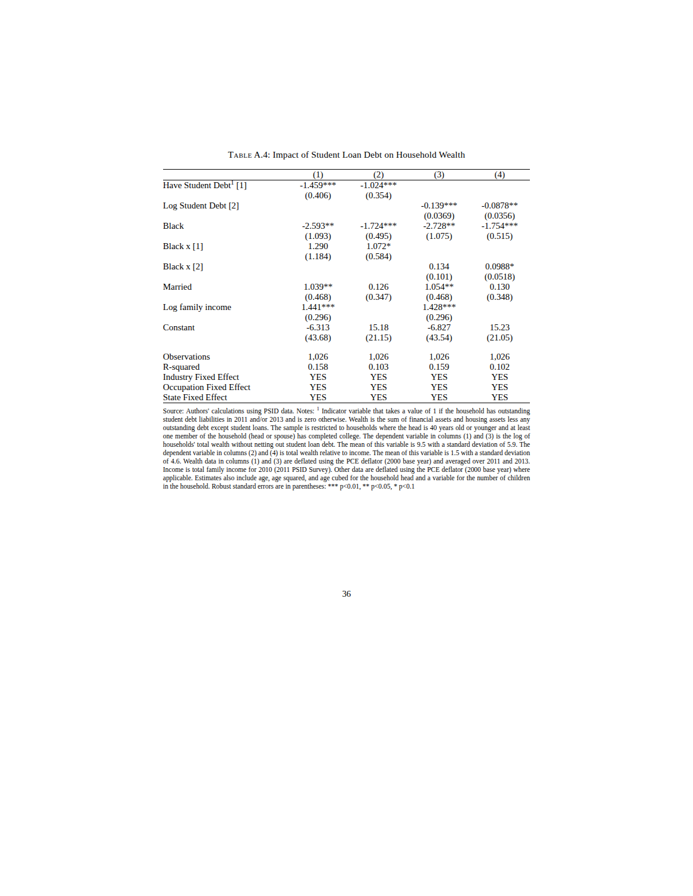Table A.4: Impact of Student Loan Debt on Household Wealth
| | (1) | (2) | (3) | (4) |
| Have Student Debt 1 [1] | -1.459*** | -1.024*** | | |
| | (0.406) | (0.354) | | |
| Log Student Debt [2] | | | -0.139*** | -0.0878** |
| | | | (0.0369) | (0.0356) |
| Black | -2.593** | -1.724*** | -2.728** | -1.754*** |
| | (1.093) | (0.495) | (1.075) | (0.515) |
| Black x [1] | 1.290 | 1.072* | | |
| | (1.184) | (0.584) | | |
| Black x [2] | | | 0.134 | 0.0988* |
| | | | (0.101) | (0.0518) |
| Married | 1.039** | 0.126 | 1.054** | 0.130 |
| | (0.468) | (0.347) | (0.468) | (0.348) |
| Log family income | 1.441*** | | 1.428*** | |
| | (0.296) | | (0.296) | |
| Constant | -6.313 | 15.18 | -6.827 | 15.23 |
| | (43.68) | (21.15) | (43.54) | (21.05) |
| Observations | 1,026 | 1,026 | 1,026 | 1,026 |
| R-squared | 0.158 | 0.103 | 0.159 | 0.102 |
| Industry Fixed Effect | YES | YES | YES | YES |
| Occupation Fixed Effect | YES | YES | YES | YES |
| State Fixed Effect | YES | YES | YES | YES |
Source: Authors' calculations using PSID data. Notes: 1 Indicator variable that takes a value of 1 if the household has outstanding student debt liabilities in 2011 and/or 2013 and is zero otherwise. Wealth is the sum of financial assets and housing assets less any outstanding debt except student loans. The sample is restricted to households where the head is 40 years old or younger and at least one member of the household (head or spouse) has completed college. The dependent variable in columns (1) and (3) is the log of households' total wealth without netting out student loan debt. The mean of this variable is 9.5 with a standard deviation of 5.9. The dependent variable in columns (2) and (4) is total wealth relative to income. The mean of this variable is 1.5 with a standard deviation of 4.6. Wealth data in columns (1) and (3) are deflated using the PCE deflator (2000 base year) and averaged over 2011 and 2013. Income is total family income for 2010 (2011 PSID Survey). Other data are deflated using the PCE deflator (2000 base year) where applicable. Estimates also include age, age squared, and age cubed for the household head and a variable for the number of children in the household. Robust standard errors are in parentheses: *** p<0.01, ** p<0.05, * p<0.1
36